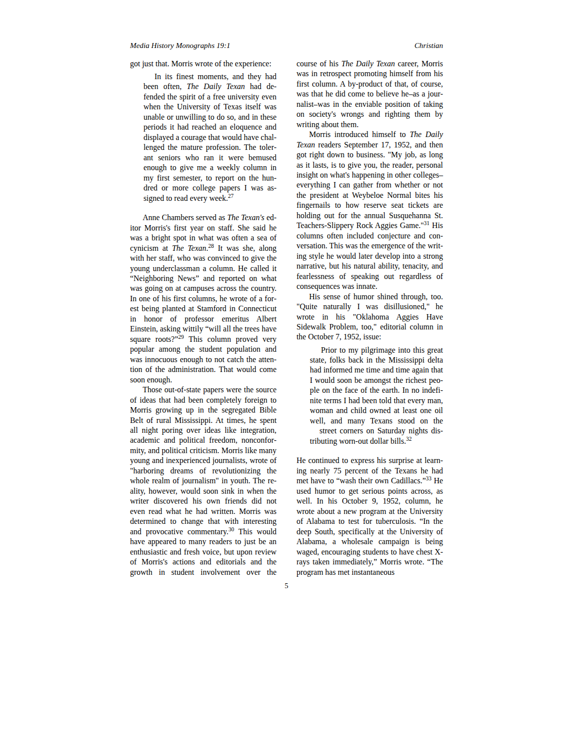Media History Monographs 19:1 Christian
got just that. Morris wrote of the experience:
In its finest moments, and they had been often, The Daily Texan had defended the spirit of a free university even when the University of Texas itself was unable or unwilling to do so, and in these periods it had reached an eloquence and displayed a courage that would have challenged the mature profession. The tolerant seniors who ran it were bemused enough to give me a weekly column in my first semester, to report on the hundred or more college papers I was assigned to read every week.27
Anne Chambers served as The Texan's editor Morris's first year on staff. She said he was a bright spot in what was often a sea of cynicism at The Texan.28 It was she, along with her staff, who was convinced to give the young underclassman a column. He called it “Neighboring News” and reported on what was going on at campuses across the country. In one of his first columns, he wrote of a forest being planted at Stamford in Connecticut in honor of professor emeritus Albert Einstein, asking wittily “will all the trees have square roots?”29 This column proved very popular among the student population and was innocuous enough to not catch the attention of the administration. That would come soon enough.
Those out-of-state papers were the source of ideas that had been completely foreign to Morris growing up in the segregated Bible Belt of rural Mississippi. At times, he spent all night poring over ideas like integration, academic and political freedom, nonconformity, and political criticism. Morris like many young and inexperienced journalists, wrote of "harboring dreams of revolutionizing the whole realm of journalism" in youth. The reality, however, would soon sink in when the writer discovered his own friends did not even read what he had written. Morris was determined to change that with interesting and provocative commentary.30 This would have appeared to many readers to just be an enthusiastic and fresh voice, but upon review of Morris's actions and editorials and the growth in student involvement over the course of his The Daily Texan career, Morris was in retrospect promoting himself from his first column. A by-product of that, of course, was that he did come to believe he–as a journalist–was in the enviable position of taking on society's wrongs and righting them by writing about them.
Morris introduced himself to The Daily Texan readers September 17, 1952, and then got right down to business. "My job, as long as it lasts, is to give you, the reader, personal insight on what's happening in other colleges–everything I can gather from whether or not the president at Weybeloe Normal bites his fingernails to how reserve seat tickets are holding out for the annual Susquehanna St. Teachers-Slippery Rock Aggies Game."31 His columns often included conjecture and conversation. This was the emergence of the writing style he would later develop into a strong narrative, but his natural ability, tenacity, and fearlessness of speaking out regardless of consequences was innate.
His sense of humor shined through, too. "Quite naturally I was disillusioned," he wrote in his "Oklahoma Aggies Have Sidewalk Problem, too," editorial column in the October 7, 1952, issue:
Prior to my pilgrimage into this great state, folks back in the Mississippi delta had informed me time and time again that I would soon be amongst the richest people on the face of the earth. In no indefinite terms I had been told that every man, woman and child owned at least one oil well, and many Texans stood on the street corners on Saturday nights distributing worn-out dollar bills.32
He continued to express his surprise at learning nearly 75 percent of the Texans he had met have to “wash their own Cadillacs.”33 He used humor to get serious points across, as well. In his October 9, 1952, column, he wrote about a new program at the University of Alabama to test for tuberculosis. “In the deep South, specifically at the University of Alabama, a wholesale campaign is being waged, encouraging students to have chest X-rays taken immediately,” Morris wrote. “The program has met instantaneous
5